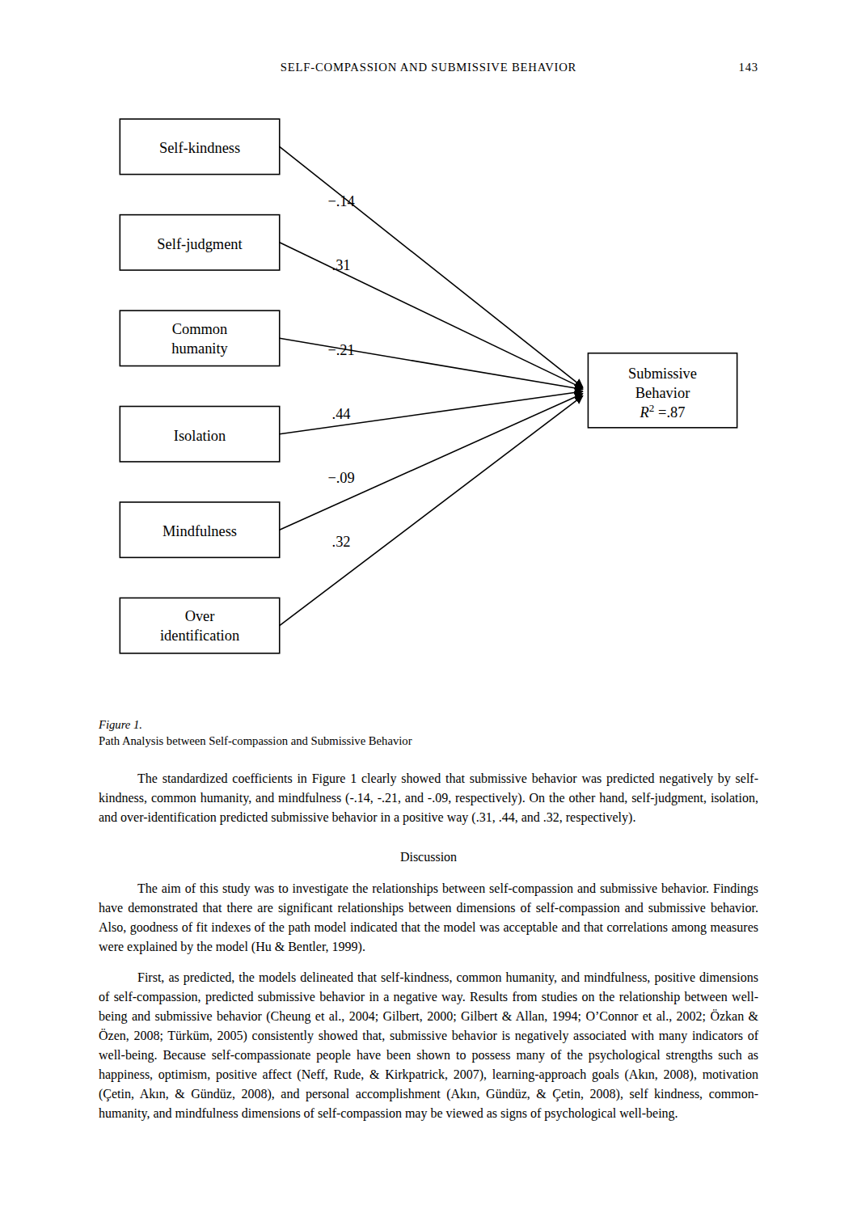Self-Compassion and Submissive Behavior 143
Path analysis diagram between self-compassion dimensions and submissive behavior Six rectangles on the left labeled Self-kindness, Self-judgment, Common humanity, Isolation, Mindfulness, and Over identification each have an arrow pointing to a rectangle on the right labeled Submissive Behavior with R squared equals .87. The path coefficients are negative .14, .31, negative .21, .44, negative .09, and .32 respectively. Self-kindness Self-judgment Common humanity Isolation Mindfulness Over identification Submissive Behavior R2 =.87 −.14 .31 −.21 .44 −.09 .32
Figure 1. Path Analysis between Self-compassion and Submissive Behavior
The standardized coefficients in Figure 1 clearly showed that submissive behavior was predicted negatively by self-kindness, common humanity, and mindfulness (-.14, -.21, and -.09, respectively). On the other hand, self-judgment, isolation, and over-identification predicted submissive behavior in a positive way (.31, .44, and .32, respectively).
Discussion
The aim of this study was to investigate the relationships between self-compassion and submissive behavior. Findings have demonstrated that there are significant relationships between dimensions of self-compassion and submissive behavior. Also, goodness of fit indexes of the path model indicated that the model was acceptable and that correlations among measures were explained by the model (Hu & Bentler, 1999).
First, as predicted, the models delineated that self-kindness, common humanity, and mindfulness, positive dimensions of self-compassion, predicted submissive behavior in a negative way. Results from studies on the relationship between well-being and submissive behavior (Cheung et al., 2004; Gilbert, 2000; Gilbert & Allan, 1994; O’Connor et al., 2002; Özkan & Özen, 2008; Türküm, 2005) consistently showed that, submissive behavior is negatively associated with many indicators of well-being. Because self-compassionate people have been shown to possess many of the psychological strengths such as happiness, optimism, positive affect (Neff, Rude, & Kirkpatrick, 2007), learning-approach goals (Akın, 2008), motivation (Çetin, Akın, & Gündüz, 2008), and personal accomplishment (Akın, Gündüz, & Çetin, 2008), self kindness, common-humanity, and mindfulness dimensions of self-compassion may be viewed as signs of psychological well-being.